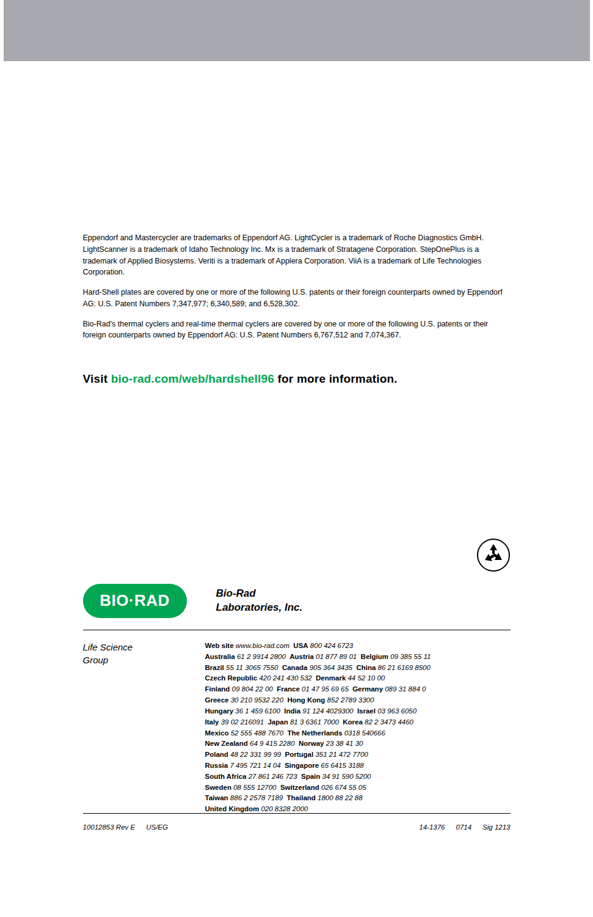Eppendorf and Mastercycler are trademarks of Eppendorf AG. LightCycler is a trademark of Roche Diagnostics GmbH. LightScanner is a trademark of Idaho Technology Inc. Mx is a trademark of Stratagene Corporation. StepOnePlus is a trademark of Applied Biosystems. Veriti is a trademark of Applera Corporation. ViiA is a trademark of Life Technologies Corporation.
Hard-Shell plates are covered by one or more of the following U.S. patents or their foreign counterparts owned by Eppendorf AG: U.S. Patent Numbers 7,347,977; 6,340,589; and 6,528,302.
Bio-Rad's thermal cyclers and real-time thermal cyclers are covered by one or more of the following U.S. patents or their foreign counterparts owned by Eppendorf AG: U.S. Patent Numbers 6,767,512 and 7,074,367.
Visit bio-rad.com/web/hardshell96 for more information.
BIO·RAD
Bio-Rad
Laboratories, Inc.
Life Science
Group
Web site www.bio-rad.com USA 800 424 6723
Australia 61 2 9914 2800 Austria 01 877 89 01 Belgium 09 385 55 11
Brazil 55 11 3065 7550 Canada 905 364 3435 China 86 21 6169 8500
Czech Republic 420 241 430 532 Denmark 44 52 10 00
Finland 09 804 22 00 France 01 47 95 69 65 Germany 089 31 884 0
Greece 30 210 9532 220 Hong Kong 852 2789 3300
Hungary 36 1 459 6100 India 91 124 4029300 Israel 03 963 6050
Italy 39 02 216091 Japan 81 3 6361 7000 Korea 82 2 3473 4460
Mexico 52 555 488 7670 The Netherlands 0318 540666
New Zealand 64 9 415 2280 Norway 23 38 41 30
Poland 48 22 331 99 99 Portugal 351 21 472 7700
Russia 7 495 721 14 04 Singapore 65 6415 3188
South Africa 27 861 246 723 Spain 34 91 590 5200
Sweden 08 555 12700 Switzerland 026 674 55 05
Taiwan 886 2 2578 7189 Thailand 1800 88 22 88
United Kingdom 020 8328 2000
10012853 Rev E US/EG
14-13760714 Sig 1213